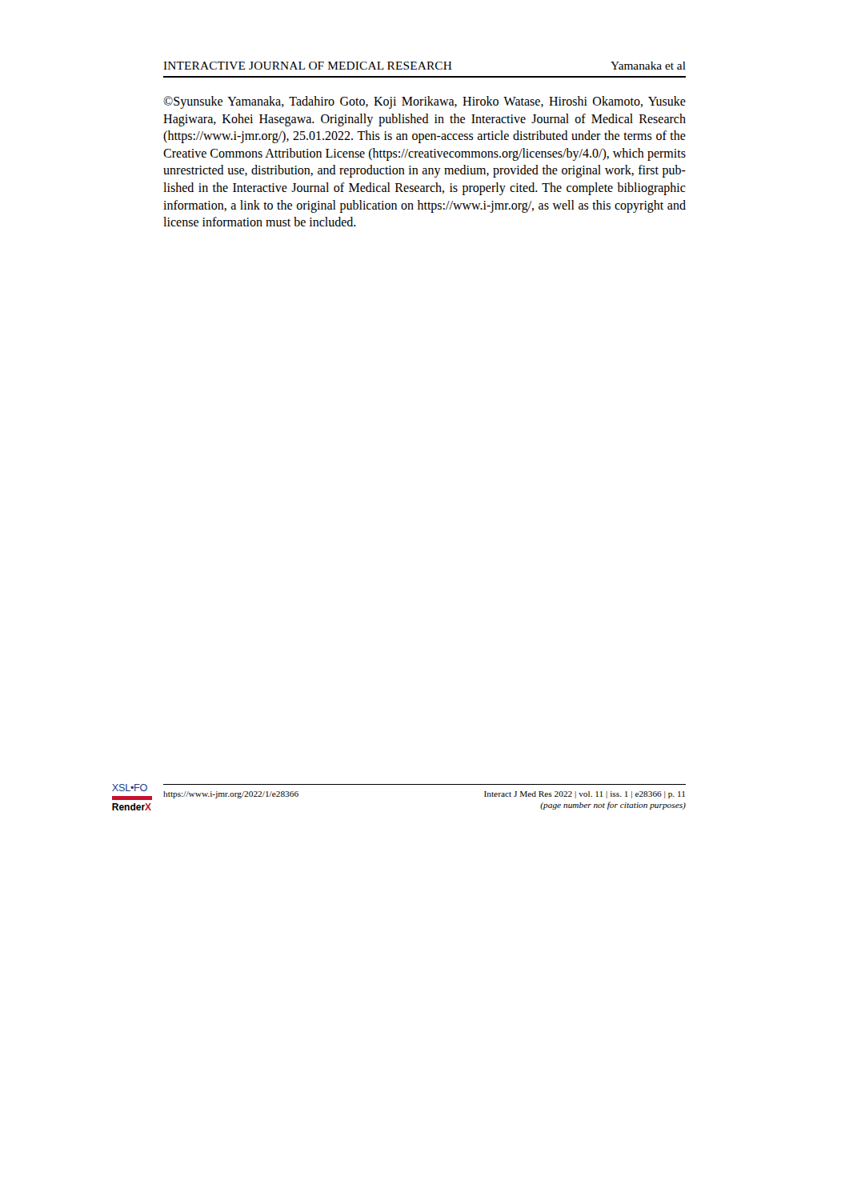Interactive Journal of Medical Research Yamanaka et al
©Syunsuke Yamanaka, Tadahiro Goto, Koji Morikawa, Hiroko Watase, Hiroshi Okamoto, Yusuke Hagiwara, Kohei Hasegawa. Originally published in the Interactive Journal of Medical Research (https://www.i-jmr.org/), 25.01.2022. This is an open-access article distributed under the terms of the Creative Commons Attribution License (https://creativecommons.org/licenses/by/4.0/), which permits unrestricted use, distribution, and reproduction in any medium, provided the original work, first published in the Interactive Journal of Medical Research, is properly cited. The complete bibliographic information, a link to the original publication on https://www.i-jmr.org/, as well as this copyright and license information must be included.
XSL•FO
Render X
https://www.i-jmr.org/2022/1/e28366
Interact J Med Res 2022 | vol. 11 | iss. 1 | e28366 | p. 11
(page number not for citation purposes)